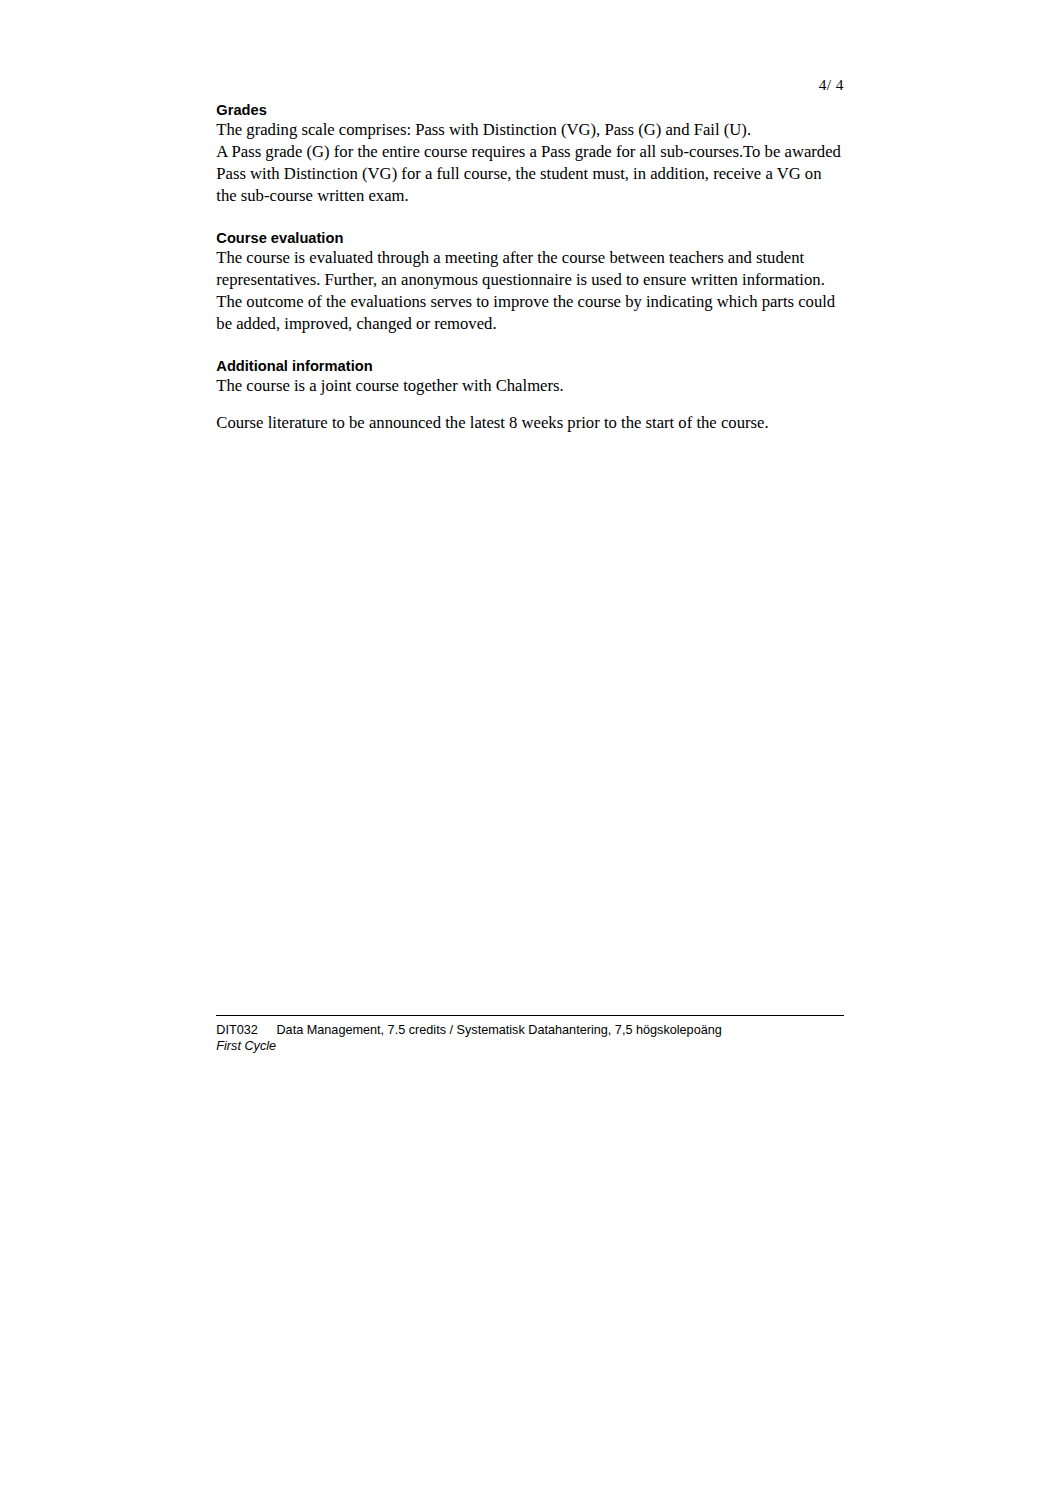4/ 4
Grades
The grading scale comprises: Pass with Distinction (VG), Pass (G) and Fail (U).
A Pass grade (G) for the entire course requires a Pass grade for all sub-courses.To be awarded Pass with Distinction (VG) for a full course, the student must, in addition, receive a VG on the sub-course written exam.
Course evaluation
The course is evaluated through a meeting after the course between teachers and student representatives. Further, an anonymous questionnaire is used to ensure written information. The outcome of the evaluations serves to improve the course by indicating which parts could be added, improved, changed or removed.
Additional information
The course is a joint course together with Chalmers.
Course literature to be announced the latest 8 weeks prior to the start of the course.
DIT032 Data Management, 7.5 credits / Systematisk Datahantering, 7,5 högskolepoäng
First Cycle